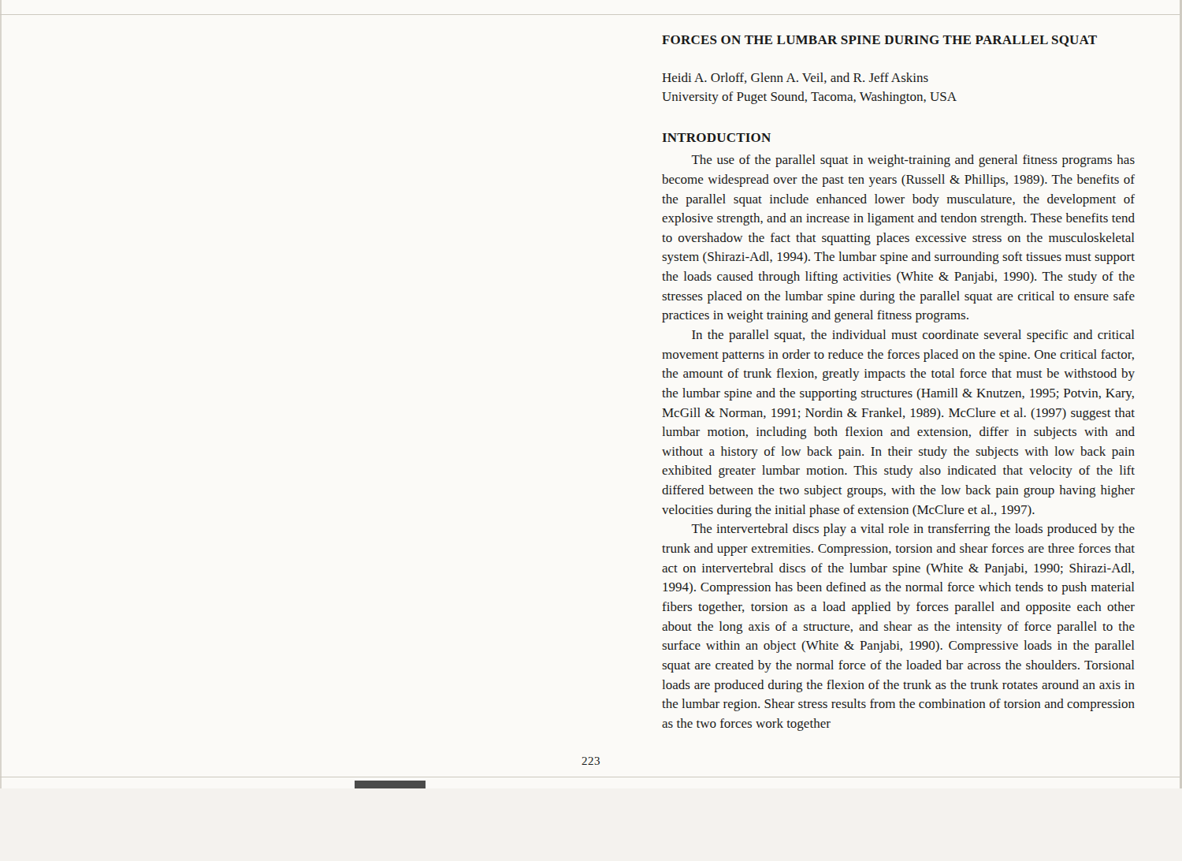FORCES ON THE LUMBAR SPINE DURING THE PARALLEL SQUAT
Heidi A. Orloff, Glenn A. Veil, and R. Jeff Askins
University of Puget Sound, Tacoma, Washington, USA
INTRODUCTION
The use of the parallel squat in weight-training and general fitness programs has become widespread over the past ten years (Russell & Phillips, 1989). The benefits of the parallel squat include enhanced lower body musculature, the development of explosive strength, and an increase in ligament and tendon strength. These benefits tend to overshadow the fact that squatting places excessive stress on the musculoskeletal system (Shirazi-Adl, 1994). The lumbar spine and surrounding soft tissues must support the loads caused through lifting activities (White & Panjabi, 1990). The study of the stresses placed on the lumbar spine during the parallel squat are critical to ensure safe practices in weight training and general fitness programs.
In the parallel squat, the individual must coordinate several specific and critical movement patterns in order to reduce the forces placed on the spine. One critical factor, the amount of trunk flexion, greatly impacts the total force that must be withstood by the lumbar spine and the supporting structures (Hamill & Knutzen, 1995; Potvin, Kary, McGill & Norman, 1991; Nordin & Frankel, 1989). McClure et al. (1997) suggest that lumbar motion, including both flexion and extension, differ in subjects with and without a history of low back pain. In their study the subjects with low back pain exhibited greater lumbar motion. This study also indicated that velocity of the lift differed between the two subject groups, with the low back pain group having higher velocities during the initial phase of extension (McClure et al., 1997).
The intervertebral discs play a vital role in transferring the loads produced by the trunk and upper extremities. Compression, torsion and shear forces are three forces that act on intervertebral discs of the lumbar spine (White & Panjabi, 1990; Shirazi-Adl, 1994). Compression has been defined as the normal force which tends to push material fibers together, torsion as a load applied by forces parallel and opposite each other about the long axis of a structure, and shear as the intensity of force parallel to the surface within an object (White & Panjabi, 1990). Compressive loads in the parallel squat are created by the normal force of the loaded bar across the shoulders. Torsional loads are produced during the flexion of the trunk as the trunk rotates around an axis in the lumbar region. Shear stress results from the combination of torsion and compression as the two forces work together
223